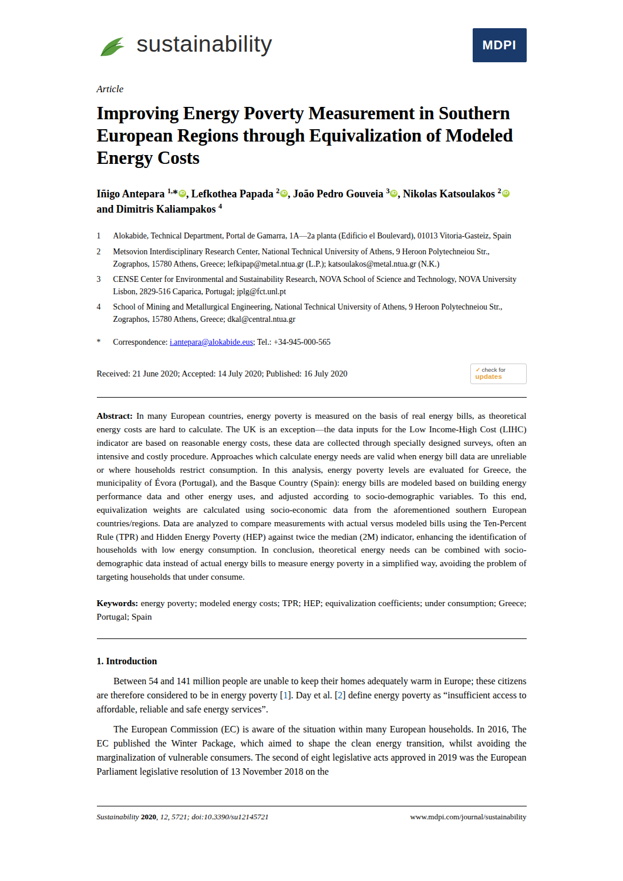sustainability
MDPI
Article
Improving Energy Poverty Measurement in Southern European Regions through Equivalization of Modeled Energy Costs
Iñigo Antepara 1,* , Lefkothea Papada 2 , João Pedro Gouveia 3 , Nikolas Katsoulakos 2 and Dimitris Kaliampakos 4
1 Alokabide, Technical Department, Portal de Gamarra, 1A—2a planta (Edificio el Boulevard), 01013 Vitoria-Gasteiz, Spain
2 Metsovion Interdisciplinary Research Center, National Technical University of Athens, 9 Heroon Polytechneiou Str., Zographos, 15780 Athens, Greece; lefkipap@metal.ntua.gr (L.P.); katsoulakos@metal.ntua.gr (N.K.)
3 CENSE Center for Environmental and Sustainability Research, NOVA School of Science and Technology, NOVA University Lisbon, 2829-516 Caparica, Portugal; jplg@fct.unl.pt
4 School of Mining and Metallurgical Engineering, National Technical University of Athens, 9 Heroon Polytechneiou Str., Zographos, 15780 Athens, Greece; dkal@central.ntua.gr
*Correspondence: i.antepara@alokabide.eus; Tel.: +34-945-000-565
Received: 21 June 2020; Accepted: 14 July 2020; Published: 16 July 2020
✓check for
updates
Abstract: In many European countries, energy poverty is measured on the basis of real energy bills, as theoretical energy costs are hard to calculate. The UK is an exception—the data inputs for the Low Income-High Cost (LIHC) indicator are based on reasonable energy costs, these data are collected through specially designed surveys, often an intensive and costly procedure. Approaches which calculate energy needs are valid when energy bill data are unreliable or where households restrict consumption. In this analysis, energy poverty levels are evaluated for Greece, the municipality of Évora (Portugal), and the Basque Country (Spain): energy bills are modeled based on building energy performance data and other energy uses, and adjusted according to socio-demographic variables. To this end, equivalization weights are calculated using socio-economic data from the aforementioned southern European countries/regions. Data are analyzed to compare measurements with actual versus modeled bills using the Ten-Percent Rule (TPR) and Hidden Energy Poverty (HEP) against twice the median (2M) indicator, enhancing the identification of households with low energy consumption. In conclusion, theoretical energy needs can be combined with socio-demographic data instead of actual energy bills to measure energy poverty in a simplified way, avoiding the problem of targeting households that under consume.
Keywords: energy poverty; modeled energy costs; TPR; HEP; equivalization coefficients; under consumption; Greece; Portugal; Spain
1. Introduction
Between 54 and 141 million people are unable to keep their homes adequately warm in Europe; these citizens are therefore considered to be in energy poverty [1]. Day et al. [2] define energy poverty as “insufficient access to affordable, reliable and safe energy services”.
The European Commission (EC) is aware of the situation within many European households. In 2016, The EC published the Winter Package, which aimed to shape the clean energy transition, whilst avoiding the marginalization of vulnerable consumers. The second of eight legislative acts approved in 2019 was the European Parliament legislative resolution of 13 November 2018 on the
Sustainability 2020, 12, 5721; doi:10.3390/su12145721 www.mdpi.com/journal/sustainability